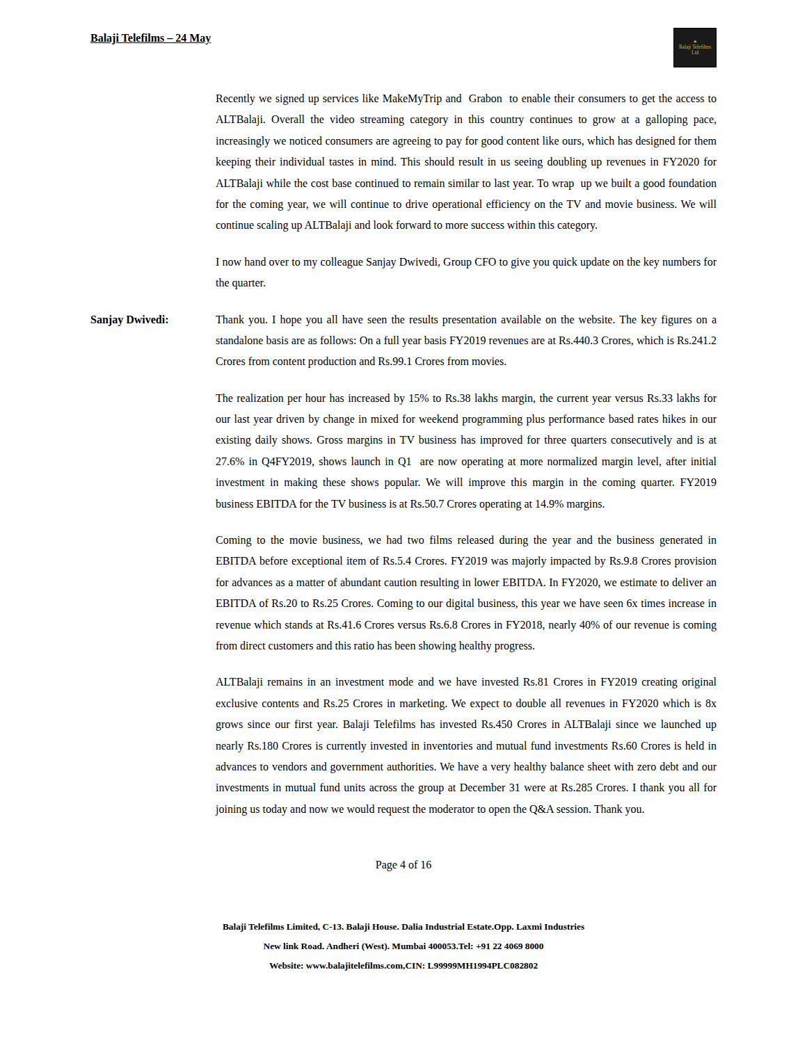Balaji Telefilms – 24 May
★
Balaji Telefilms Ltd
Recently we signed up services like MakeMyTrip and Grabon to enable their consumers to get the access to ALTBalaji. Overall the video streaming category in this country continues to grow at a galloping pace, increasingly we noticed consumers are agreeing to pay for good content like ours, which has designed for them keeping their individual tastes in mind. This should result in us seeing doubling up revenues in FY2020 for ALTBalaji while the cost base continued to remain similar to last year. To wrap up we built a good foundation for the coming year, we will continue to drive operational efficiency on the TV and movie business. We will continue scaling up ALTBalaji and look forward to more success within this category.
I now hand over to my colleague Sanjay Dwivedi, Group CFO to give you quick update on the key numbers for the quarter.
Sanjay Dwivedi:
Thank you. I hope you all have seen the results presentation available on the website. The key figures on a standalone basis are as follows: On a full year basis FY2019 revenues are at Rs.440.3 Crores, which is Rs.241.2 Crores from content production and Rs.99.1 Crores from movies.
The realization per hour has increased by 15% to Rs.38 lakhs margin, the current year versus Rs.33 lakhs for our last year driven by change in mixed for weekend programming plus performance based rates hikes in our existing daily shows. Gross margins in TV business has improved for three quarters consecutively and is at 27.6% in Q4FY2019, shows launch in Q1 are now operating at more normalized margin level, after initial investment in making these shows popular. We will improve this margin in the coming quarter. FY2019 business EBITDA for the TV business is at Rs.50.7 Crores operating at 14.9% margins.
Coming to the movie business, we had two films released during the year and the business generated in EBITDA before exceptional item of Rs.5.4 Crores. FY2019 was majorly impacted by Rs.9.8 Crores provision for advances as a matter of abundant caution resulting in lower EBITDA. In FY2020, we estimate to deliver an EBITDA of Rs.20 to Rs.25 Crores. Coming to our digital business, this year we have seen 6x times increase in revenue which stands at Rs.41.6 Crores versus Rs.6.8 Crores in FY2018, nearly 40% of our revenue is coming from direct customers and this ratio has been showing healthy progress.
ALTBalaji remains in an investment mode and we have invested Rs.81 Crores in FY2019 creating original exclusive contents and Rs.25 Crores in marketing. We expect to double all revenues in FY2020 which is 8x grows since our first year. Balaji Telefilms has invested Rs.450 Crores in ALTBalaji since we launched up nearly Rs.180 Crores is currently invested in inventories and mutual fund investments Rs.60 Crores is held in advances to vendors and government authorities. We have a very healthy balance sheet with zero debt and our investments in mutual fund units across the group at December 31 were at Rs.285 Crores. I thank you all for joining us today and now we would request the moderator to open the Q&A session. Thank you.
Page 4 of 16
Balaji Telefilms Limited, C-13. Balaji House. Dalia Industrial Estate.Opp. Laxmi Industries
New link Road. Andheri (West). Mumbai 400053.Tel: +91 22 4069 8000
Website: www.balajitelefilms.com,CIN: L99999MH1994PLC082802